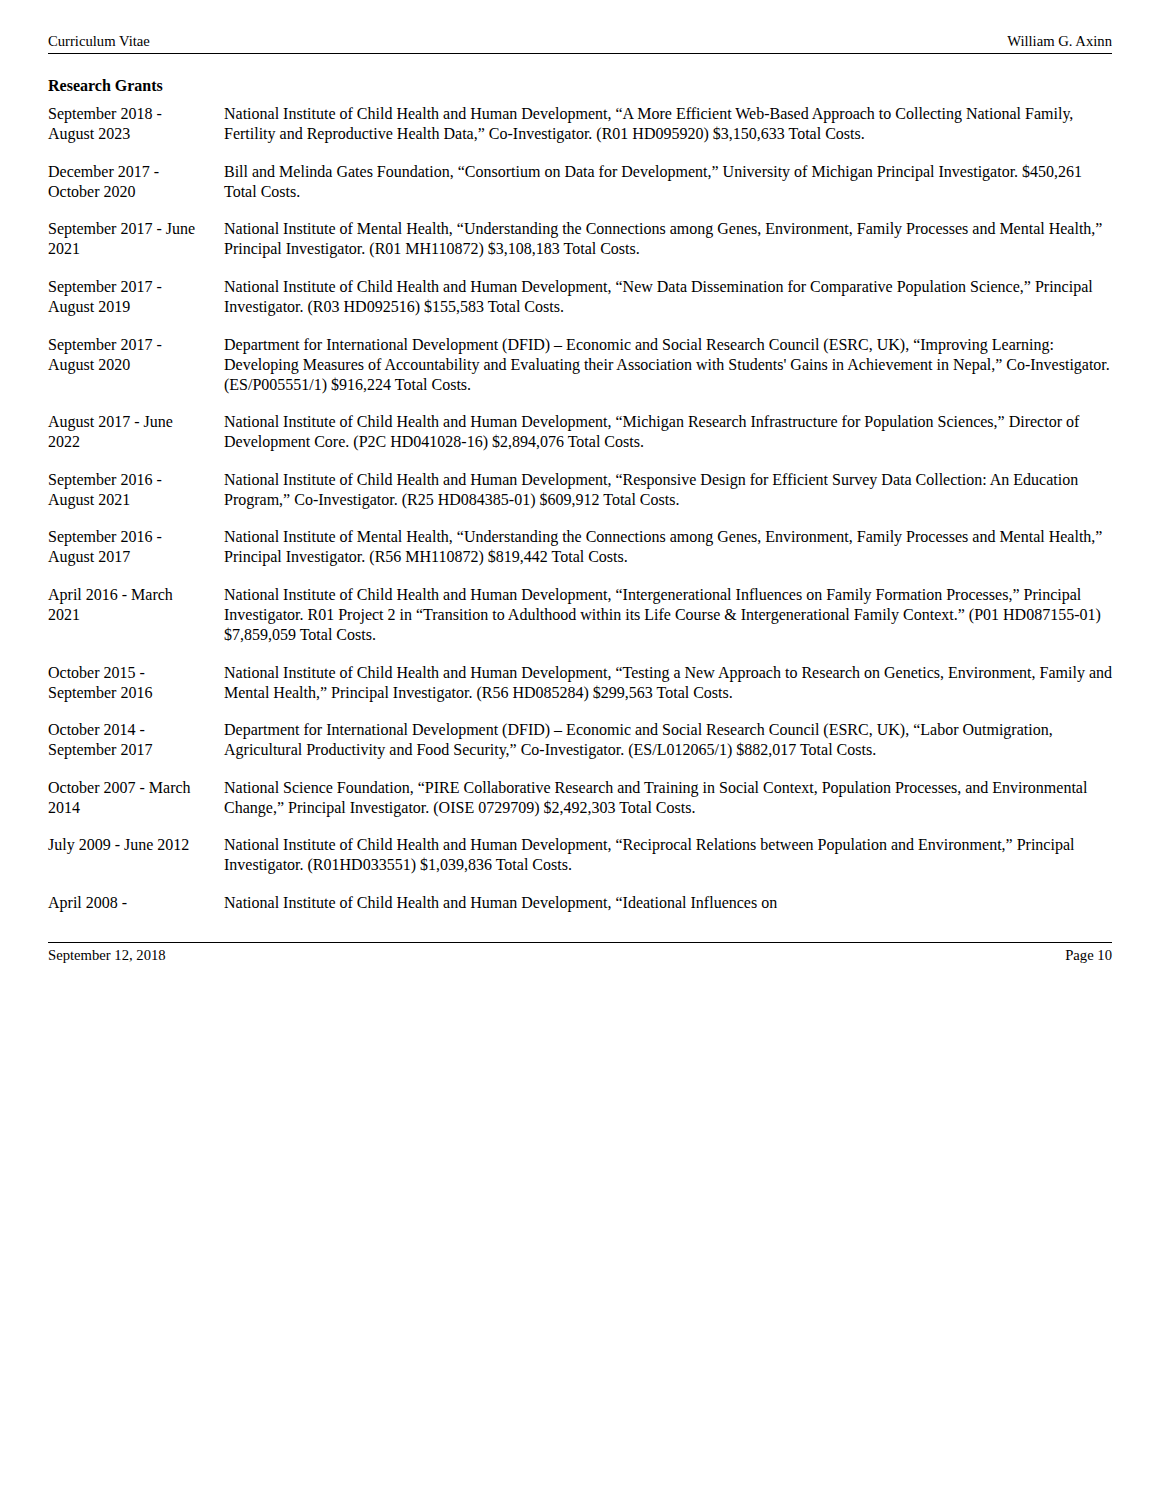Curriculum Vitae William G. Axinn
Research Grants
September 2018 - August 2023
National Institute of Child Health and Human Development, “A More Efficient Web-Based Approach to Collecting National Family, Fertility and Reproductive Health Data,” Co-Investigator. (R01 HD095920) $3,150,633 Total Costs.
December 2017 - October 2020
Bill and Melinda Gates Foundation, “Consortium on Data for Development,” University of Michigan Principal Investigator. $450,261 Total Costs.
September 2017 - June 2021
National Institute of Mental Health, “Understanding the Connections among Genes, Environment, Family Processes and Mental Health,” Principal Investigator. (R01 MH110872) $3,108,183 Total Costs.
September 2017 - August 2019
National Institute of Child Health and Human Development, “New Data Dissemination for Comparative Population Science,” Principal Investigator. (R03 HD092516) $155,583 Total Costs.
September 2017 - August 2020
Department for International Development (DFID) – Economic and Social Research Council (ESRC, UK), “Improving Learning: Developing Measures of Accountability and Evaluating their Association with Students' Gains in Achievement in Nepal,” Co-Investigator. (ES/P005551/1) $916,224 Total Costs.
August 2017 - June 2022
National Institute of Child Health and Human Development, “Michigan Research Infrastructure for Population Sciences,” Director of Development Core. (P2C HD041028-16) $2,894,076 Total Costs.
September 2016 - August 2021
National Institute of Child Health and Human Development, “Responsive Design for Efficient Survey Data Collection: An Education Program,” Co-Investigator. (R25 HD084385-01) $609,912 Total Costs.
September 2016 - August 2017
National Institute of Mental Health, “Understanding the Connections among Genes, Environment, Family Processes and Mental Health,” Principal Investigator. (R56 MH110872) $819,442 Total Costs.
April 2016 - March 2021
National Institute of Child Health and Human Development, “Intergenerational Influences on Family Formation Processes,” Principal Investigator. R01 Project 2 in “Transition to Adulthood within its Life Course & Intergenerational Family Context.” (P01 HD087155-01) $7,859,059 Total Costs.
October 2015 - September 2016
National Institute of Child Health and Human Development, “Testing a New Approach to Research on Genetics, Environment, Family and Mental Health,” Principal Investigator. (R56 HD085284) $299,563 Total Costs.
October 2014 - September 2017
Department for International Development (DFID) – Economic and Social Research Council (ESRC, UK), “Labor Outmigration, Agricultural Productivity and Food Security,” Co-Investigator. (ES/L012065/1) $882,017 Total Costs.
October 2007 - March 2014
National Science Foundation, “PIRE Collaborative Research and Training in Social Context, Population Processes, and Environmental Change,” Principal Investigator. (OISE 0729709) $2,492,303 Total Costs.
July 2009 - June 2012
National Institute of Child Health and Human Development, “Reciprocal Relations between Population and Environment,” Principal Investigator. (R01HD033551) $1,039,836 Total Costs.
April 2008 -
National Institute of Child Health and Human Development, “Ideational Influences on
September 12, 2018 Page 10